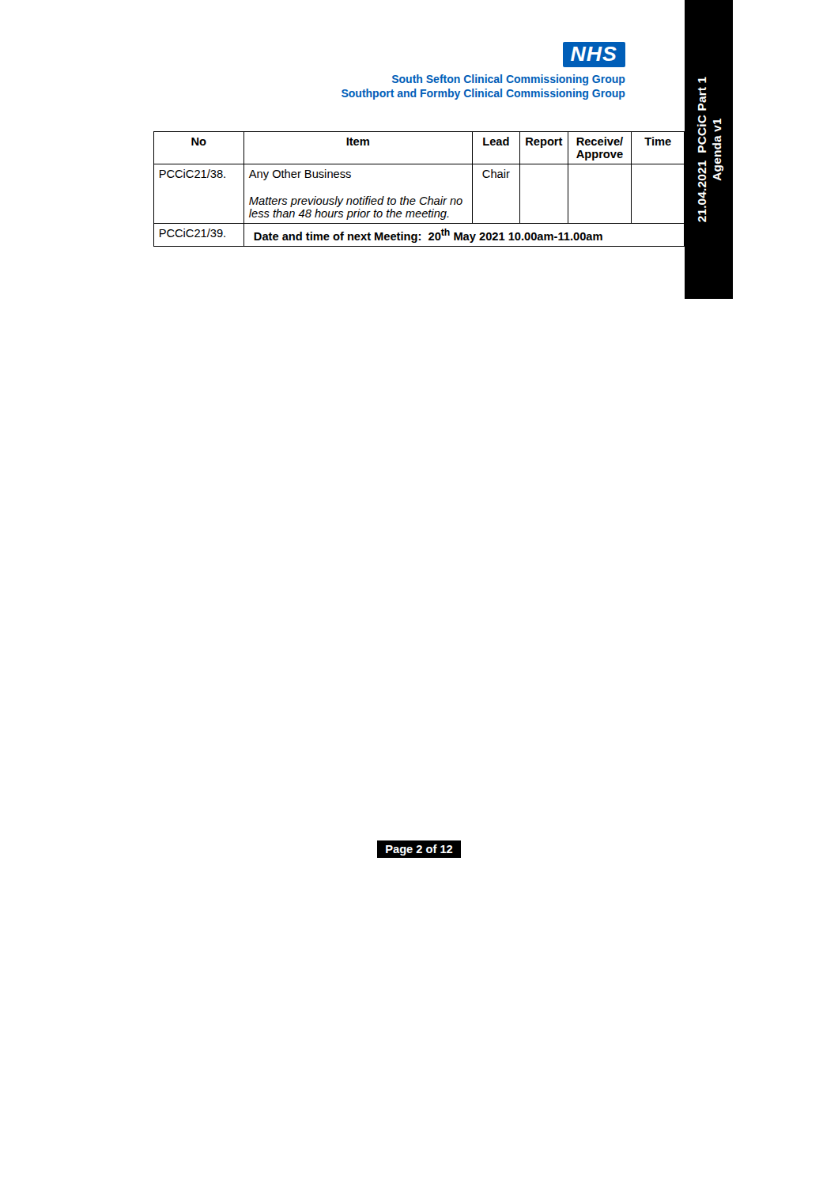21.04.2021 PCCiC Part 1
Agenda v1
NHS
South Sefton Clinical Commissioning Group
Southport and Formby Clinical Commissioning Group
| No | Item | Lead | Report | Receive/ Approve | Time |
| --- | --- | --- | --- | --- | --- |
| PCCiC21/38. | Any Other Business Matters previously notified to the Chair no less than 48 hours prior to the meeting. | Chair | | | |
| PCCiC21/39. | Date and time of next Meeting: 20 th May 2021 10.00am-11.00am |
Page 2 of 12